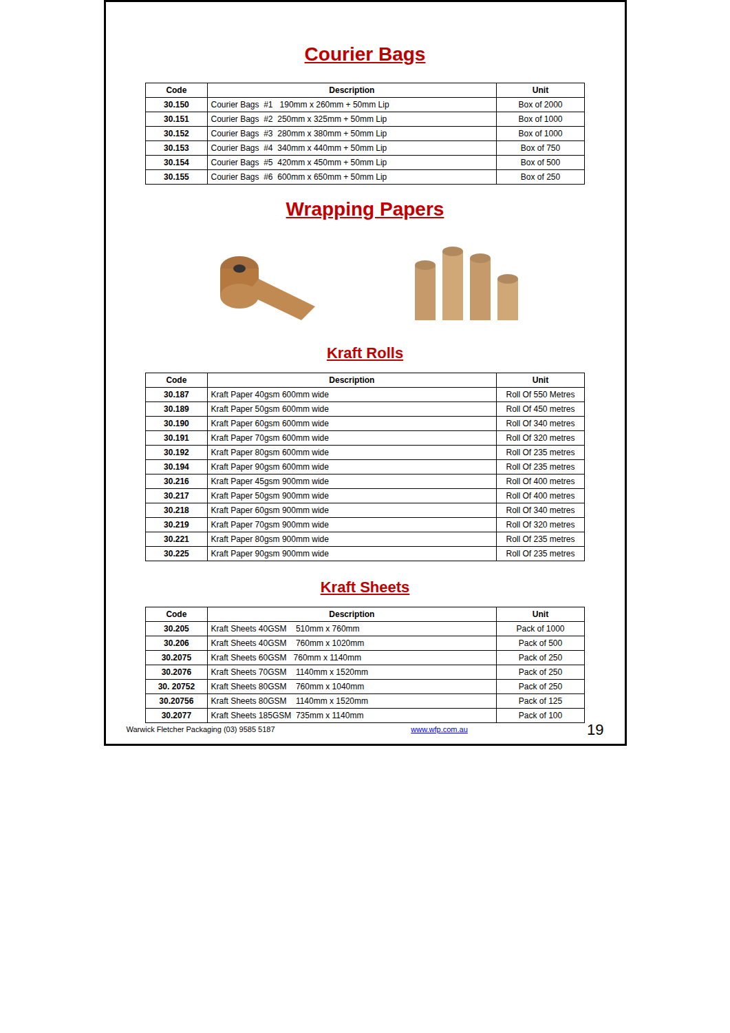Courier Bags
| Code | Description | Unit |
| --- | --- | --- |
| 30.150 | Courier Bags #1 190mm x 260mm + 50mm Lip | Box of 2000 |
| 30.151 | Courier Bags #2 250mm x 325mm + 50mm Lip | Box of 1000 |
| 30.152 | Courier Bags #3 280mm x 380mm + 50mm Lip | Box of 1000 |
| 30.153 | Courier Bags #4 340mm x 440mm + 50mm Lip | Box of 750 |
| 30.154 | Courier Bags #5 420mm x 450mm + 50mm Lip | Box of 500 |
| 30.155 | Courier Bags #6 600mm x 650mm + 50mm Lip | Box of 250 |
Wrapping Papers
Kraft Rolls
| Code | Description | Unit |
| --- | --- | --- |
| 30.187 | Kraft Paper 40gsm 600mm wide | Roll Of 550 Metres |
| 30.189 | Kraft Paper 50gsm 600mm wide | Roll Of 450 metres |
| 30.190 | Kraft Paper 60gsm 600mm wide | Roll Of 340 metres |
| 30.191 | Kraft Paper 70gsm 600mm wide | Roll Of 320 metres |
| 30.192 | Kraft Paper 80gsm 600mm wide | Roll Of 235 metres |
| 30.194 | Kraft Paper 90gsm 600mm wide | Roll Of 235 metres |
| 30.216 | Kraft Paper 45gsm 900mm wide | Roll Of 400 metres |
| 30.217 | Kraft Paper 50gsm 900mm wide | Roll Of 400 metres |
| 30.218 | Kraft Paper 60gsm 900mm wide | Roll Of 340 metres |
| 30.219 | Kraft Paper 70gsm 900mm wide | Roll Of 320 metres |
| 30.221 | Kraft Paper 80gsm 900mm wide | Roll Of 235 metres |
| 30.225 | Kraft Paper 90gsm 900mm wide | Roll Of 235 metres |
Kraft Sheets
| Code | Description | Unit |
| --- | --- | --- |
| 30.205 | Kraft Sheets 40GSM 510mm x 760mm | Pack of 1000 |
| 30.206 | Kraft Sheets 40GSM 760mm x 1020mm | Pack of 500 |
| 30.2075 | Kraft Sheets 60GSM 760mm x 1140mm | Pack of 250 |
| 30.2076 | Kraft Sheets 70GSM 1140mm x 1520mm | Pack of 250 |
| 30. 20752 | Kraft Sheets 80GSM 760mm x 1040mm | Pack of 250 |
| 30.20756 | Kraft Sheets 80GSM 1140mm x 1520mm | Pack of 125 |
| 30.2077 | Kraft Sheets 185GSM 735mm x 1140mm | Pack of 100 |
Warwick Fletcher Packaging (03) 9585 5187
www.wfp.com.au
19